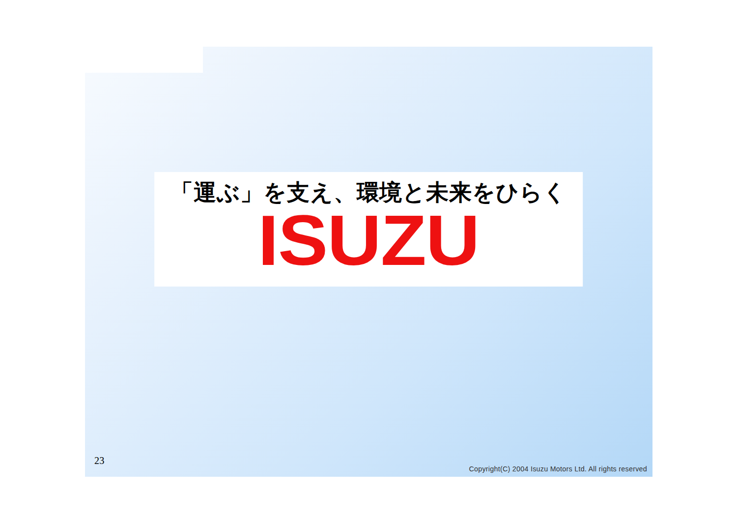「運ぶ」を支え、環境と未来をひらく
ISUZU
23
Copyright(C) 2004 Isuzu Motors Ltd. All rights reserved